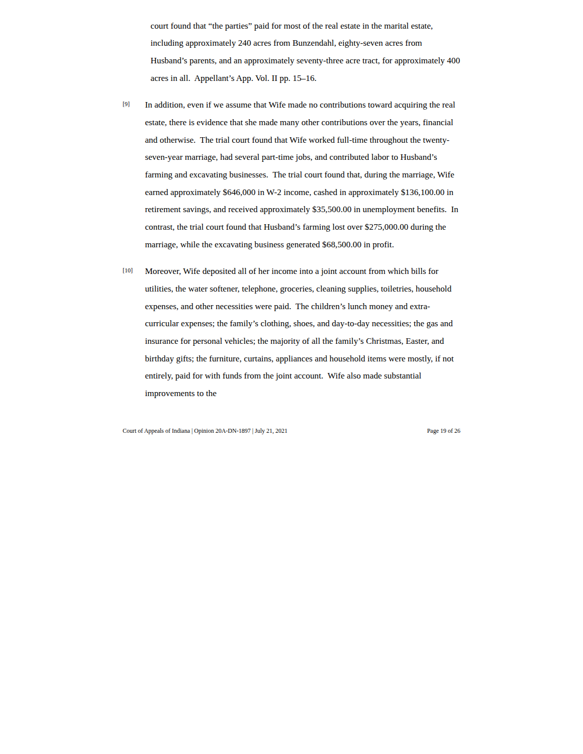court found that “the parties” paid for most of the real estate in the marital estate, including approximately 240 acres from Bunzendahl, eighty-seven acres from Husband’s parents, and an approximately seventy-three acre tract, for approximately 400 acres in all. Appellant’s App. Vol. II pp. 15–16.
[9]
In addition, even if we assume that Wife made no contributions toward acquiring the real estate, there is evidence that she made many other contributions over the years, financial and otherwise. The trial court found that Wife worked full-time throughout the twenty-seven-year marriage, had several part-time jobs, and contributed labor to Husband’s farming and excavating businesses. The trial court found that, during the marriage, Wife earned approximately $646,000 in W-2 income, cashed in approximately $136,100.00 in retirement savings, and received approximately $35,500.00 in unemployment benefits. In contrast, the trial court found that Husband’s farming lost over $275,000.00 during the marriage, while the excavating business generated $68,500.00 in profit.
[10]
Moreover, Wife deposited all of her income into a joint account from which bills for utilities, the water softener, telephone, groceries, cleaning supplies, toiletries, household expenses, and other necessities were paid. The children’s lunch money and extra-curricular expenses; the family’s clothing, shoes, and day-to-day necessities; the gas and insurance for personal vehicles; the majority of all the family’s Christmas, Easter, and birthday gifts; the furniture, curtains, appliances and household items were mostly, if not entirely, paid for with funds from the joint account. Wife also made substantial improvements to the
Court of Appeals of Indiana | Opinion 20A-DN-1897 | July 21, 2021
Page 19 of 26